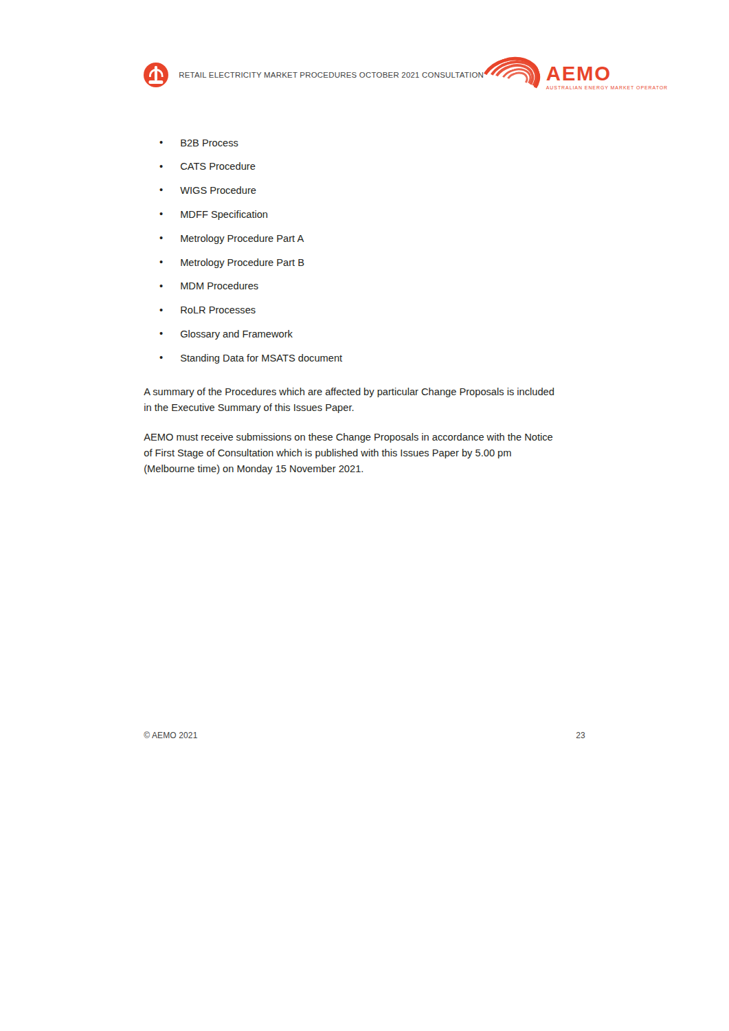Retail Electricity Market Procedures October 2021 Consultation
AEMO
Australian Energy Market Operator
B2B Process
CATS Procedure
WIGS Procedure
MDFF Specification
Metrology Procedure Part A
Metrology Procedure Part B
MDM Procedures
RoLR Processes
Glossary and Framework
Standing Data for MSATS document
A summary of the Procedures which are affected by particular Change Proposals is included in the Executive Summary of this Issues Paper.
AEMO must receive submissions on these Change Proposals in accordance with the Notice of First Stage of Consultation which is published with this Issues Paper by 5.00 pm (Melbourne time) on Monday 15 November 2021.
© AEMO 2021
23